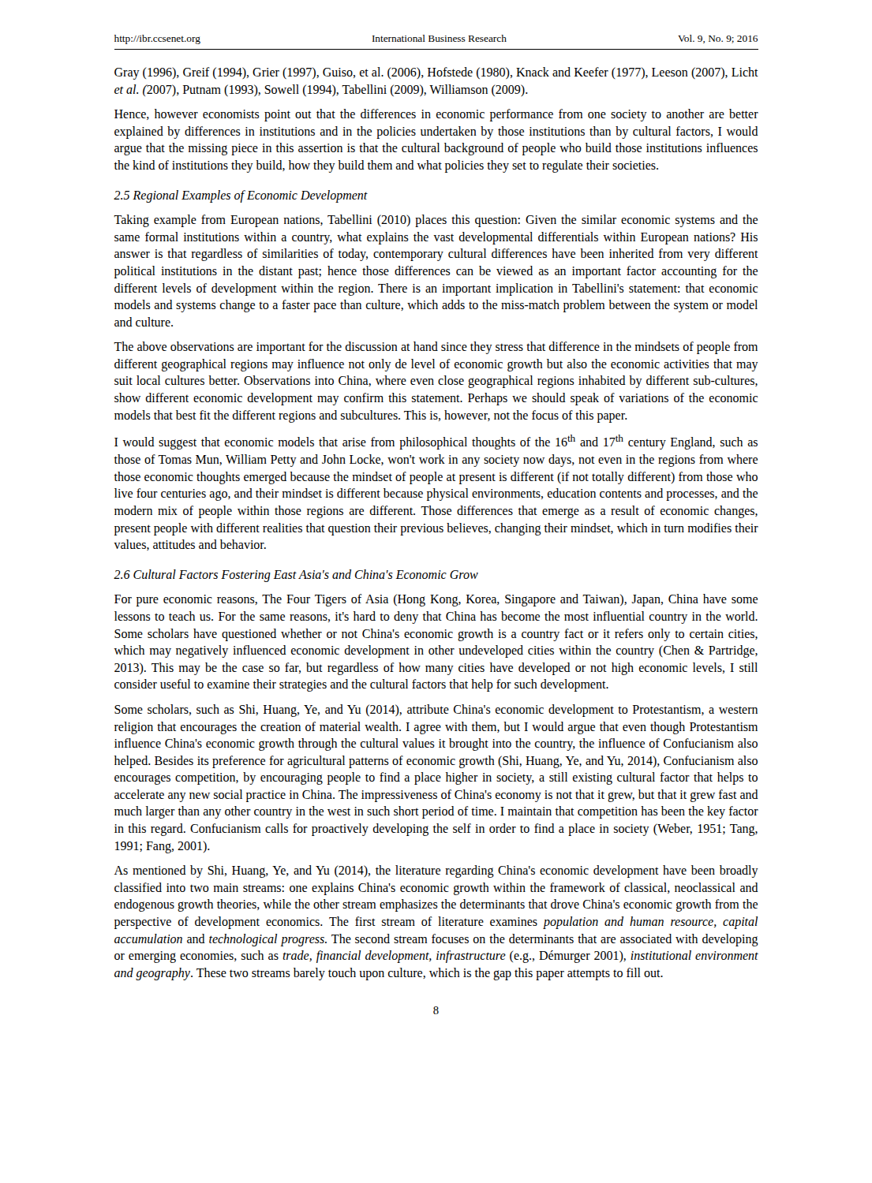http://ibr.ccsenet.org International Business Research Vol. 9, No. 9; 2016
Gray (1996), Greif (1994), Grier (1997), Guiso, et al. (2006), Hofstede (1980), Knack and Keefer (1977), Leeson (2007), Licht et al. (2007), Putnam (1993), Sowell (1994), Tabellini (2009), Williamson (2009).
Hence, however economists point out that the differences in economic performance from one society to another are better explained by differences in institutions and in the policies undertaken by those institutions than by cultural factors, I would argue that the missing piece in this assertion is that the cultural background of people who build those institutions influences the kind of institutions they build, how they build them and what policies they set to regulate their societies.
2.5 Regional Examples of Economic Development
Taking example from European nations, Tabellini (2010) places this question: Given the similar economic systems and the same formal institutions within a country, what explains the vast developmental differentials within European nations? His answer is that regardless of similarities of today, contemporary cultural differences have been inherited from very different political institutions in the distant past; hence those differences can be viewed as an important factor accounting for the different levels of development within the region. There is an important implication in Tabellini's statement: that economic models and systems change to a faster pace than culture, which adds to the miss-match problem between the system or model and culture.
The above observations are important for the discussion at hand since they stress that difference in the mindsets of people from different geographical regions may influence not only de level of economic growth but also the economic activities that may suit local cultures better. Observations into China, where even close geographical regions inhabited by different sub-cultures, show different economic development may confirm this statement. Perhaps we should speak of variations of the economic models that best fit the different regions and subcultures. This is, however, not the focus of this paper.
I would suggest that economic models that arise from philosophical thoughts of the 16th and 17th century England, such as those of Tomas Mun, William Petty and John Locke, won't work in any society now days, not even in the regions from where those economic thoughts emerged because the mindset of people at present is different (if not totally different) from those who live four centuries ago, and their mindset is different because physical environments, education contents and processes, and the modern mix of people within those regions are different. Those differences that emerge as a result of economic changes, present people with different realities that question their previous believes, changing their mindset, which in turn modifies their values, attitudes and behavior.
2.6 Cultural Factors Fostering East Asia's and China's Economic Grow
For pure economic reasons, The Four Tigers of Asia (Hong Kong, Korea, Singapore and Taiwan), Japan, China have some lessons to teach us. For the same reasons, it's hard to deny that China has become the most influential country in the world. Some scholars have questioned whether or not China's economic growth is a country fact or it refers only to certain cities, which may negatively influenced economic development in other undeveloped cities within the country (Chen & Partridge, 2013). This may be the case so far, but regardless of how many cities have developed or not high economic levels, I still consider useful to examine their strategies and the cultural factors that help for such development.
Some scholars, such as Shi, Huang, Ye, and Yu (2014), attribute China's economic development to Protestantism, a western religion that encourages the creation of material wealth. I agree with them, but I would argue that even though Protestantism influence China's economic growth through the cultural values it brought into the country, the influence of Confucianism also helped. Besides its preference for agricultural patterns of economic growth (Shi, Huang, Ye, and Yu, 2014), Confucianism also encourages competition, by encouraging people to find a place higher in society, a still existing cultural factor that helps to accelerate any new social practice in China. The impressiveness of China's economy is not that it grew, but that it grew fast and much larger than any other country in the west in such short period of time. I maintain that competition has been the key factor in this regard. Confucianism calls for proactively developing the self in order to find a place in society (Weber, 1951; Tang, 1991; Fang, 2001).
As mentioned by Shi, Huang, Ye, and Yu (2014), the literature regarding China's economic development have been broadly classified into two main streams: one explains China's economic growth within the framework of classical, neoclassical and endogenous growth theories, while the other stream emphasizes the determinants that drove China's economic growth from the perspective of development economics. The first stream of literature examines population and human resource, capital accumulation and technological progress. The second stream focuses on the determinants that are associated with developing or emerging economies, such as trade, financial development, infrastructure (e.g., Démurger 2001), institutional environment and geography. These two streams barely touch upon culture, which is the gap this paper attempts to fill out.
8